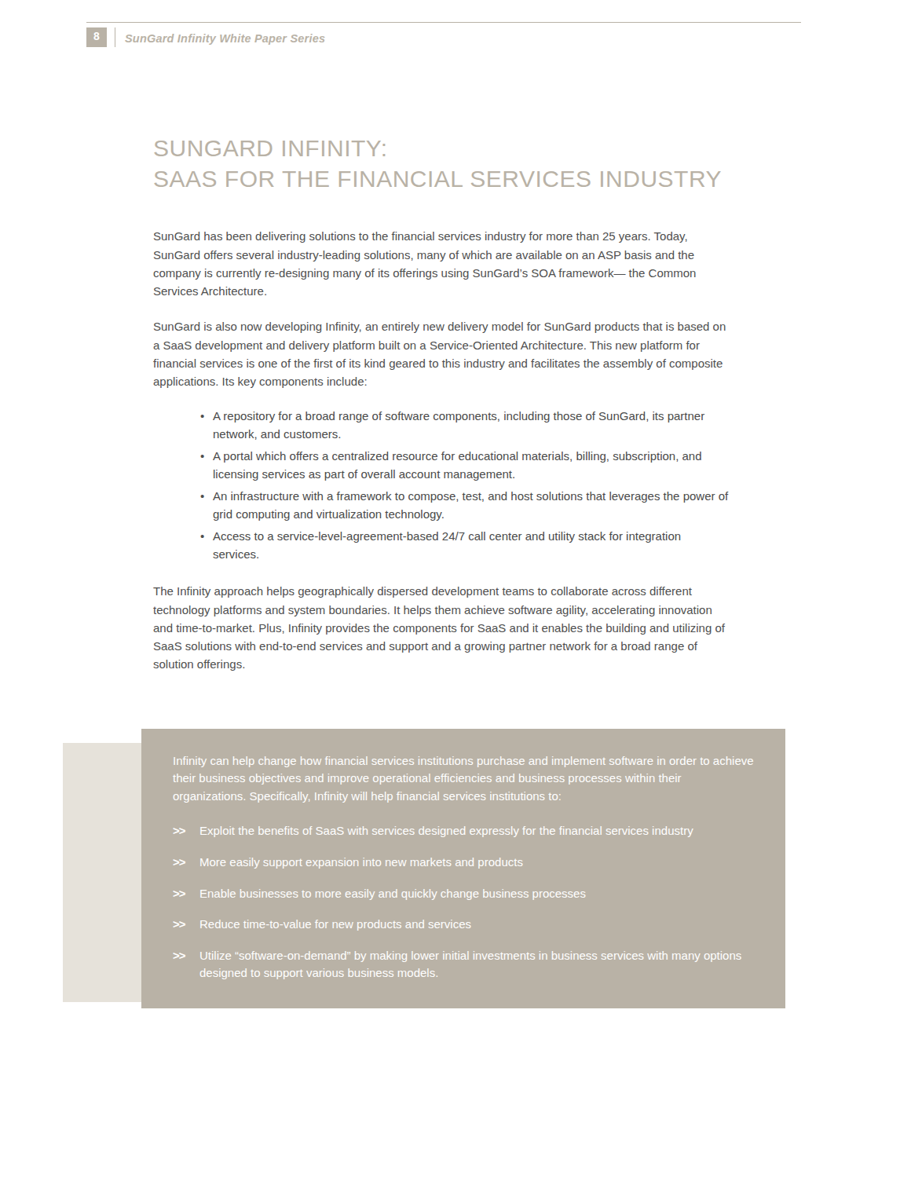8
SunGard Infinity White Paper Series
SunGard Infinity:
SaaS for the Financial Services Industry
SunGard has been delivering solutions to the financial services industry for more than 25 years. Today, SunGard offers several industry-leading solutions, many of which are available on an ASP basis and the company is currently re-designing many of its offerings using SunGard’s SOA framework— the Common Services Architecture.
SunGard is also now developing Infinity, an entirely new delivery model for SunGard products that is based on a SaaS development and delivery platform built on a Service-Oriented Architecture. This new platform for financial services is one of the first of its kind geared to this industry and facilitates the assembly of composite applications. Its key components include:
A repository for a broad range of software components, including those of SunGard, its partner network, and customers.
A portal which offers a centralized resource for educational materials, billing, subscription, and licensing services as part of overall account management.
An infrastructure with a framework to compose, test, and host solutions that leverages the power of grid computing and virtualization technology.
Access to a service-level-agreement-based 24/7 call center and utility stack for integration services.
The Infinity approach helps geographically dispersed development teams to collaborate across different technology platforms and system boundaries. It helps them achieve software agility, accelerating innovation and time-to-market. Plus, Infinity provides the components for SaaS and it enables the building and utilizing of SaaS solutions with end-to-end services and support and a growing partner network for a broad range of solution offerings.
Infinity can help change how financial services institutions purchase and implement software in order to achieve their business objectives and improve operational efficiencies and business processes within their organizations. Specifically, Infinity will help financial services institutions to:
>>Exploit the benefits of SaaS with services designed expressly for the financial services industry
>>More easily support expansion into new markets and products
>>Enable businesses to more easily and quickly change business processes
>>Reduce time-to-value for new products and services
>>Utilize “software-on-demand” by making lower initial investments in business services with many options designed to support various business models.